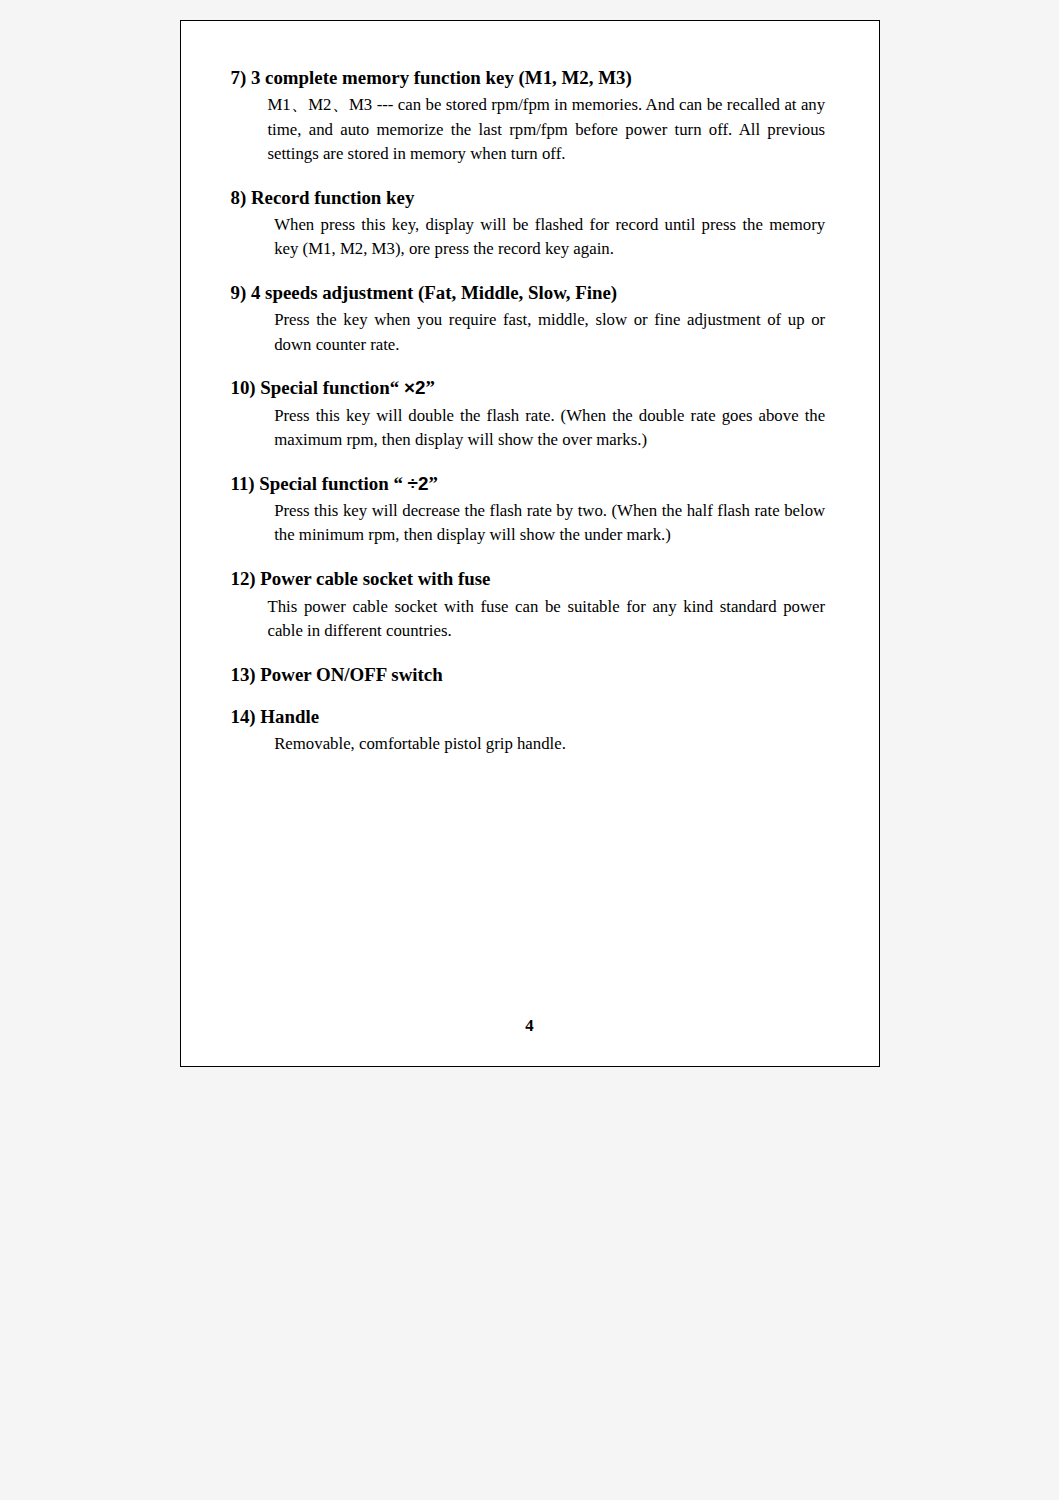7) 3 complete memory function key (M1, M2, M3)
M1、M2、M3 --- can be stored rpm/fpm in memories. And can be recalled at any time, and auto memorize the last rpm/fpm before power turn off. All previous settings are stored in memory when turn off.
8) Record function key
When press this key, display will be flashed for record until press the memory key (M1, M2, M3), ore press the record key again.
9) 4 speeds adjustment (Fat, Middle, Slow, Fine)
Press the key when you require fast, middle, slow or fine adjustment of up or down counter rate.
10) Special function“ ×2”
Press this key will double the flash rate. (When the double rate goes above the maximum rpm, then display will show the over marks.)
11) Special function “ ÷2”
Press this key will decrease the flash rate by two. (When the half flash rate below the minimum rpm, then display will show the under mark.)
12) Power cable socket with fuse
This power cable socket with fuse can be suitable for any kind standard power cable in different countries.
13) Power ON/OFF switch
14) Handle
Removable, comfortable pistol grip handle.
4